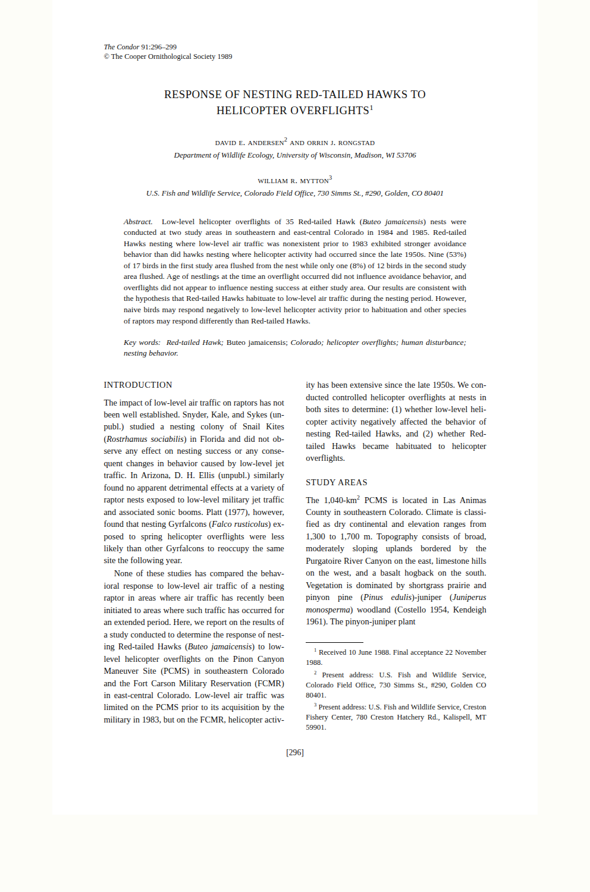The Condor 91:296–299
© The Cooper Ornithological Society 1989
Response of Nesting Red-tailed Hawks to
Helicopter Overflights1
David E. Andersen2 and Orrin J. Rongstad
Department of Wildlife Ecology, University of Wisconsin, Madison, WI 53706
William R. Mytton3
U.S. Fish and Wildlife Service, Colorado Field Office, 730 Simms St., #290, Golden, CO 80401
Abstract. Low-level helicopter overflights of 35 Red-tailed Hawk (Buteo jamaicensis) nests were conducted at two study areas in southeastern and east-central Colorado in 1984 and 1985. Red-tailed Hawks nesting where low-level air traffic was nonexistent prior to 1983 exhibited stronger avoidance behavior than did hawks nesting where helicopter activity had occurred since the late 1950s. Nine (53%) of 17 birds in the first study area flushed from the nest while only one (8%) of 12 birds in the second study area flushed. Age of nestlings at the time an overflight occurred did not influence avoidance behavior, and overflights did not appear to influence nesting success at either study area. Our results are consistent with the hypothesis that Red-tailed Hawks habituate to low-level air traffic during the nesting period. However, naive birds may respond negatively to low-level helicopter activity prior to habituation and other species of raptors may respond differently than Red-tailed Hawks.
Key words: Red-tailed Hawk; Buteo jamaicensis; Colorado; helicopter overflights; human disturbance; nesting behavior.
Introduction
The impact of low-level air traffic on raptors has not been well established. Snyder, Kale, and Sykes (unpubl.) studied a nesting colony of Snail Kites (Rostrhamus sociabilis) in Florida and did not observe any effect on nesting success or any consequent changes in behavior caused by low-level jet traffic. In Arizona, D. H. Ellis (unpubl.) similarly found no apparent detrimental effects at a variety of raptor nests exposed to low-level military jet traffic and associated sonic booms. Platt (1977), however, found that nesting Gyrfalcons (Falco rusticolus) exposed to spring helicopter overflights were less likely than other Gyrfalcons to reoccupy the same site the following year.
None of these studies has compared the behavioral response to low-level air traffic of a nesting raptor in areas where air traffic has recently been initiated to areas where such traffic has occurred for an extended period. Here, we report on the results of a study conducted to determine the response of nesting Red-tailed Hawks (Buteo jamaicensis) to low-level helicopter overflights on the Pinon Canyon Maneuver Site (PCMS) in southeastern Colorado and the Fort Carson Military Reservation (FCMR) in east-central Colorado. Low-level air traffic was limited on the PCMS prior to its acquisition by the military in 1983, but on the FCMR, helicopter activity has been extensive since the late 1950s. We conducted controlled helicopter overflights at nests in both sites to determine: (1) whether low-level helicopter activity negatively affected the behavior of nesting Red-tailed Hawks, and (2) whether Red-tailed Hawks became habituated to helicopter overflights.
Study Areas
The 1,040-km2 PCMS is located in Las Animas County in southeastern Colorado. Climate is classified as dry continental and elevation ranges from 1,300 to 1,700 m. Topography consists of broad, moderately sloping uplands bordered by the Purgatoire River Canyon on the east, limestone hills on the west, and a basalt hogback on the south. Vegetation is dominated by shortgrass prairie and pinyon pine (Pinus edulis)-juniper (Juniperus monosperma) woodland (Costello 1954, Kendeigh 1961). The pinyon-juniper plant
1 Received 10 June 1988. Final acceptance 22 November 1988.
2 Present address: U.S. Fish and Wildlife Service, Colorado Field Office, 730 Simms St., #290, Golden CO 80401.
3 Present address: U.S. Fish and Wildlife Service, Creston Fishery Center, 780 Creston Hatchery Rd., Kalispell, MT 59901.
[296]